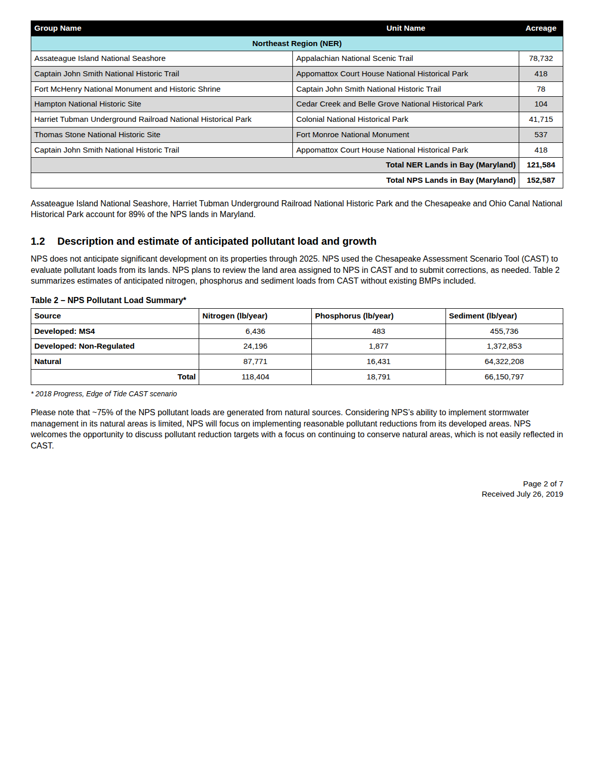| Group Name | Unit Name | Acreage |
| --- | --- | --- |
| Northeast Region (NER) |
| Assateague Island National Seashore | Appalachian National Scenic Trail | 78,732 |
| Captain John Smith National Historic Trail | Appomattox Court House National Historical Park | 418 |
| Fort McHenry National Monument and Historic Shrine | Captain John Smith National Historic Trail | 78 |
| Hampton National Historic Site | Cedar Creek and Belle Grove National Historical Park | 104 |
| Harriet Tubman Underground Railroad National Historical Park | Colonial National Historical Park | 41,715 |
| Thomas Stone National Historic Site | Fort Monroe National Monument | 537 |
| Captain John Smith National Historic Trail | Appomattox Court House National Historical Park | 418 |
| Total NER Lands in Bay (Maryland) | 121,584 |
| Total NPS Lands in Bay (Maryland) | 152,587 |
Assateague Island National Seashore, Harriet Tubman Underground Railroad National Historic Park and the Chesapeake and Ohio Canal National Historical Park account for 89% of the NPS lands in Maryland.
1.2 Description and estimate of anticipated pollutant load and growth
NPS does not anticipate significant development on its properties through 2025. NPS used the Chesapeake Assessment Scenario Tool (CAST) to evaluate pollutant loads from its lands. NPS plans to review the land area assigned to NPS in CAST and to submit corrections, as needed. Table 2 summarizes estimates of anticipated nitrogen, phosphorus and sediment loads from CAST without existing BMPs included.
Table 2 – NPS Pollutant Load Summary*
| Source | Nitrogen (lb/year) | Phosphorus (lb/year) | Sediment (lb/year) |
| --- | --- | --- | --- |
| Developed: MS4 | 6,436 | 483 | 455,736 |
| Developed: Non-Regulated | 24,196 | 1,877 | 1,372,853 |
| Natural | 87,771 | 16,431 | 64,322,208 |
| Total | 118,404 | 18,791 | 66,150,797 |
* 2018 Progress, Edge of Tide CAST scenario
Please note that ~75% of the NPS pollutant loads are generated from natural sources. Considering NPS’s ability to implement stormwater management in its natural areas is limited, NPS will focus on implementing reasonable pollutant reductions from its developed areas. NPS welcomes the opportunity to discuss pollutant reduction targets with a focus on continuing to conserve natural areas, which is not easily reflected in CAST.
Page 2 of 7
Received July 26, 2019